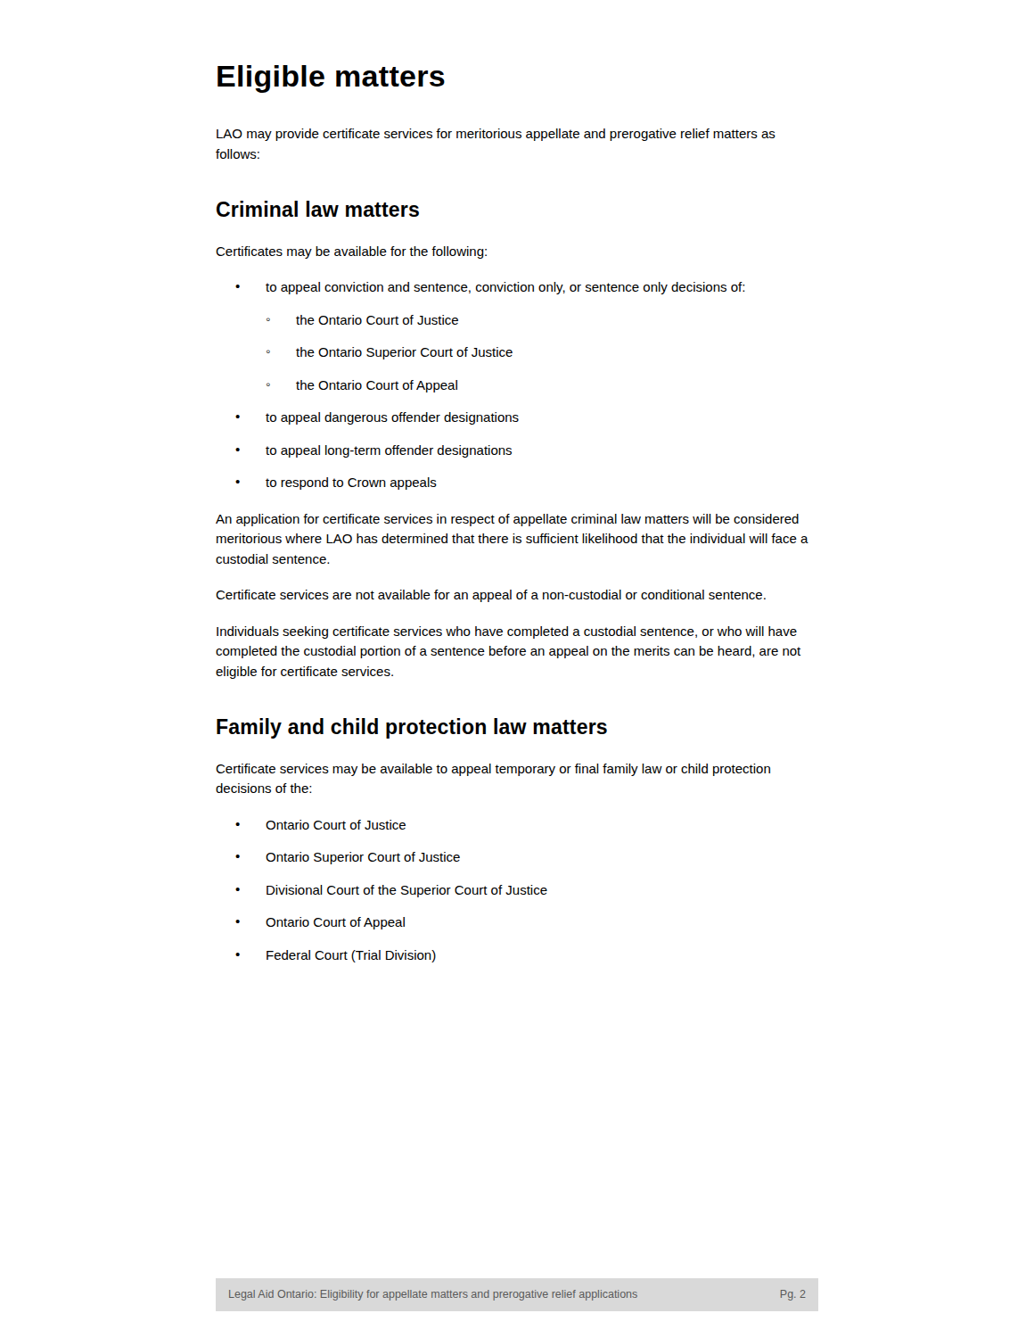Eligible matters
LAO may provide certificate services for meritorious appellate and prerogative relief matters as follows:
Criminal law matters
Certificates may be available for the following:
to appeal conviction and sentence, conviction only, or sentence only decisions of:
the Ontario Court of Justice
the Ontario Superior Court of Justice
the Ontario Court of Appeal
to appeal dangerous offender designations
to appeal long-term offender designations
to respond to Crown appeals
An application for certificate services in respect of appellate criminal law matters will be considered meritorious where LAO has determined that there is sufficient likelihood that the individual will face a custodial sentence.
Certificate services are not available for an appeal of a non-custodial or conditional sentence.
Individuals seeking certificate services who have completed a custodial sentence, or who will have completed the custodial portion of a sentence before an appeal on the merits can be heard, are not eligible for certificate services.
Family and child protection law matters
Certificate services may be available to appeal temporary or final family law or child protection decisions of the:
Ontario Court of Justice
Ontario Superior Court of Justice
Divisional Court of the Superior Court of Justice
Ontario Court of Appeal
Federal Court (Trial Division)
Legal Aid Ontario: Eligibility for appellate matters and prerogative relief applications Pg. 2